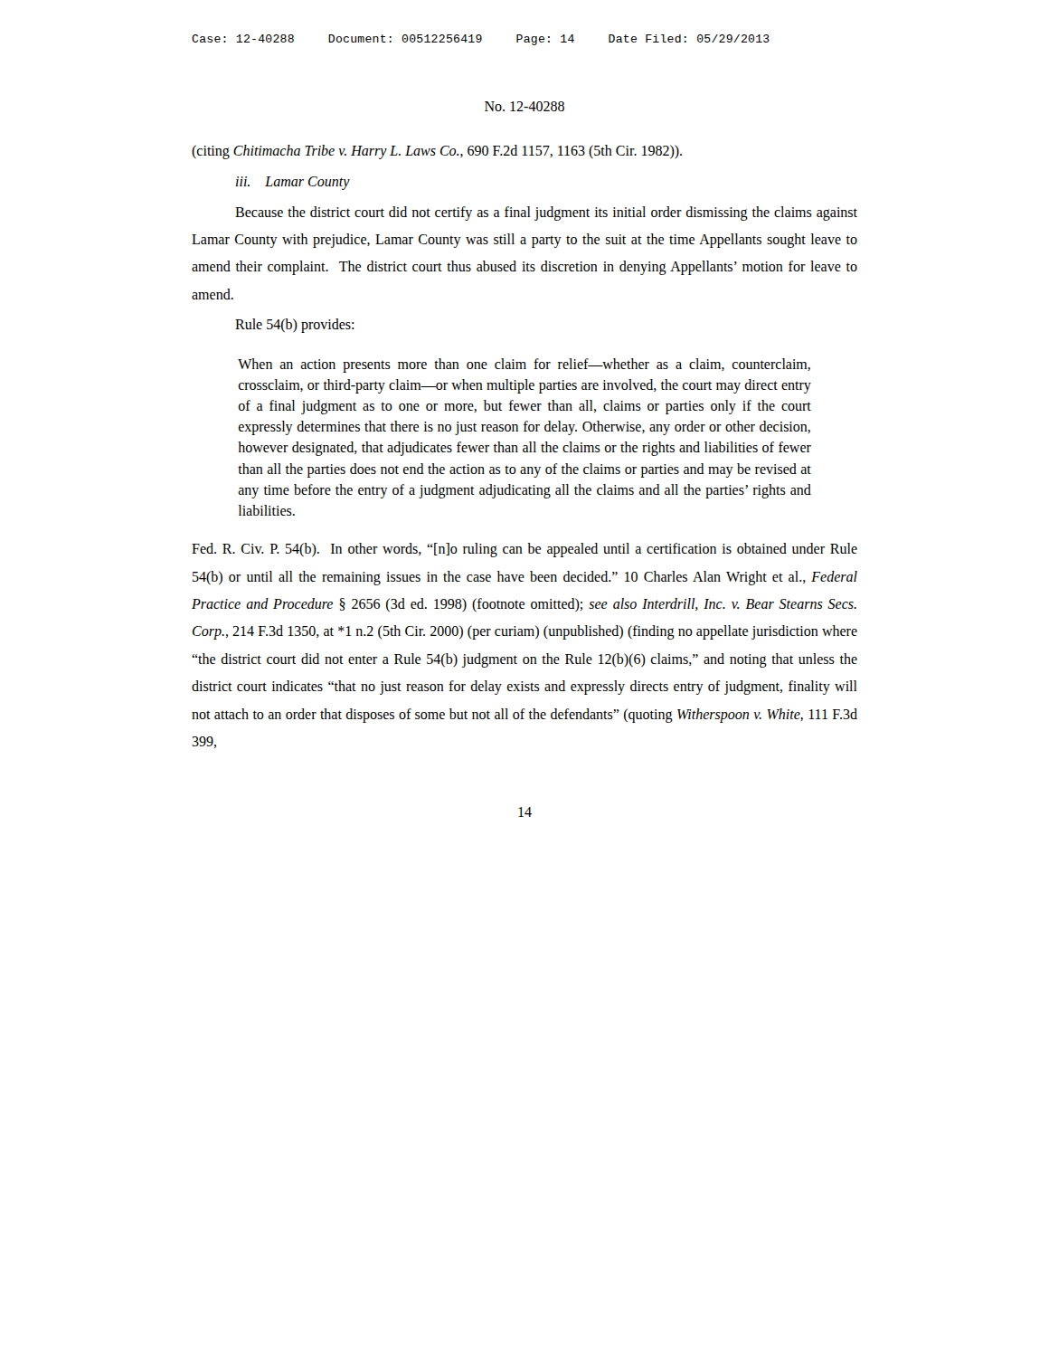Case: 12-40288 Document: 00512256419 Page: 14 Date Filed: 05/29/2013
No. 12-40288
(citing Chitimacha Tribe v. Harry L. Laws Co., 690 F.2d 1157, 1163 (5th Cir. 1982)).
iii. Lamar County
Because the district court did not certify as a final judgment its initial order dismissing the claims against Lamar County with prejudice, Lamar County was still a party to the suit at the time Appellants sought leave to amend their complaint. The district court thus abused its discretion in denying Appellants’ motion for leave to amend.
Rule 54(b) provides:
When an action presents more than one claim for relief—whether as a claim, counterclaim, crossclaim, or third-party claim—or when multiple parties are involved, the court may direct entry of a final judgment as to one or more, but fewer than all, claims or parties only if the court expressly determines that there is no just reason for delay. Otherwise, any order or other decision, however designated, that adjudicates fewer than all the claims or the rights and liabilities of fewer than all the parties does not end the action as to any of the claims or parties and may be revised at any time before the entry of a judgment adjudicating all the claims and all the parties’ rights and liabilities.
Fed. R. Civ. P. 54(b). In other words, “[n]o ruling can be appealed until a certification is obtained under Rule 54(b) or until all the remaining issues in the case have been decided.” 10 Charles Alan Wright et al., Federal Practice and Procedure § 2656 (3d ed. 1998) (footnote omitted); see also Interdrill, Inc. v. Bear Stearns Secs. Corp., 214 F.3d 1350, at *1 n.2 (5th Cir. 2000) (per curiam) (unpublished) (finding no appellate jurisdiction where “the district court did not enter a Rule 54(b) judgment on the Rule 12(b)(6) claims,” and noting that unless the district court indicates “that no just reason for delay exists and expressly directs entry of judgment, finality will not attach to an order that disposes of some but not all of the defendants” (quoting Witherspoon v. White, 111 F.3d 399,
14